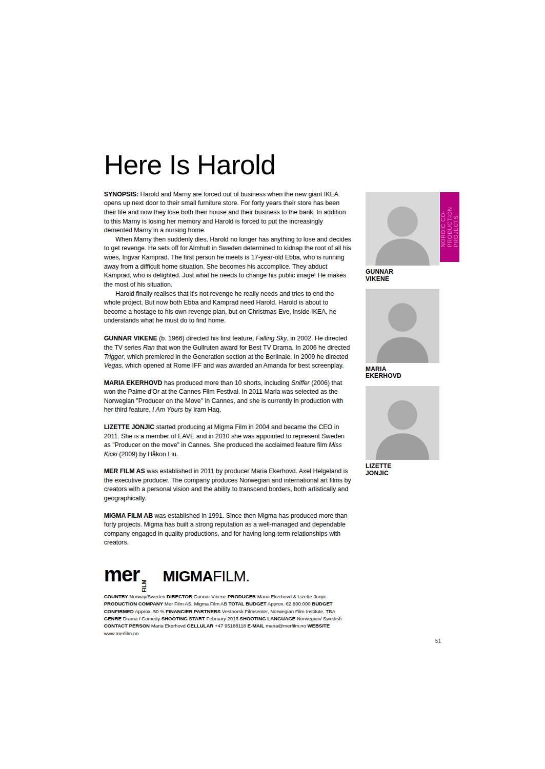Here Is Harold
SYNOPSIS: Harold and Marny are forced out of business when the new giant IKEA opens up next door to their small furniture store. For forty years their store has been their life and now they lose both their house and their business to the bank. In addition to this Marny is losing her memory and Harold is forced to put the increasingly demented Marny in a nursing home.
When Marny then suddenly dies, Harold no longer has anything to lose and decides to get revenge. He sets off for Almhult in Sweden determined to kidnap the root of all his woes, Ingvar Kamprad. The first person he meets is 17-year-old Ebba, who is running away from a difficult home situation. She becomes his accomplice. They abduct Kamprad, who is delighted. Just what he needs to change his public image! He makes the most of his situation.
Harold finally realises that it's not revenge he really needs and tries to end the whole project. But now both Ebba and Kamprad need Harold. Harold is about to become a hostage to his own revenge plan, but on Christmas Eve, inside IKEA, he understands what he must do to find home.
GUNNAR VIKENE (b. 1966) directed his first feature, Falling Sky, in 2002. He directed the TV series Ran that won the Gullruten award for Best TV Drama. In 2006 he directed Trigger, which premiered in the Generation section at the Berlinale. In 2009 he directed Vegas, which opened at Rome IFF and was awarded an Amanda for best screenplay.
MARIA EKERHOVD has produced more than 10 shorts, including Sniffer (2006) that won the Palme d'Or at the Cannes Film Festival. In 2011 Maria was selected as the Norwegian "Producer on the Move" in Cannes, and she is currently in production with her third feature, I Am Yours by Iram Haq.
LIZETTE JONJIC started producing at Migma Film in 2004 and became the CEO in 2011. She is a member of EAVE and in 2010 she was appointed to represent Sweden as "Producer on the move" in Cannes. She produced the acclaimed feature film Miss Kicki (2009) by Håkon Liu.
MER FILM AS was established in 2011 by producer Maria Ekerhovd. Axel Helgeland is the executive producer. The company produces Norwegian and international art films by creators with a personal vision and the ability to transcend borders, both artistically and geographically.
MIGMA FILM AB was established in 1991. Since then Migma has produced more than forty projects. Migma has built a strong reputation as a well-managed and dependable company engaged in quality productions, and for having long-term relationships with creators.
NORDIC CO-
PRODUCTION
PROJECTS
GUNNAR
VIKENE
MARIA
EKERHOVD
LIZETTE
JONJIC
merFILM
MIGMAFILM.
COUNTRY Norway/Sweden DIRECTOR Gunnar Vikene PRODUCER Maria Ekerhovd & Lizette Jonjic PRODUCTION COMPANY Mer Film AS, Migma Film AB TOTAL BUDGET Approx. €2.800.000 BUDGET CONFIRMED Approx. 50 % FINANCIER PARTNERS Vestnorsk Filmsenter, Norwegian Film Institute, TBA GENRE Drama / Comedy SHOOTING START February 2013 SHOOTING LANGUAGE Norwegian/ Swedish CONTACT PERSON Maria Ekerhovd CELLULAR +47 95188118 E-MAIL maria@merfilm.no WEBSITE www.merfilm.no
51